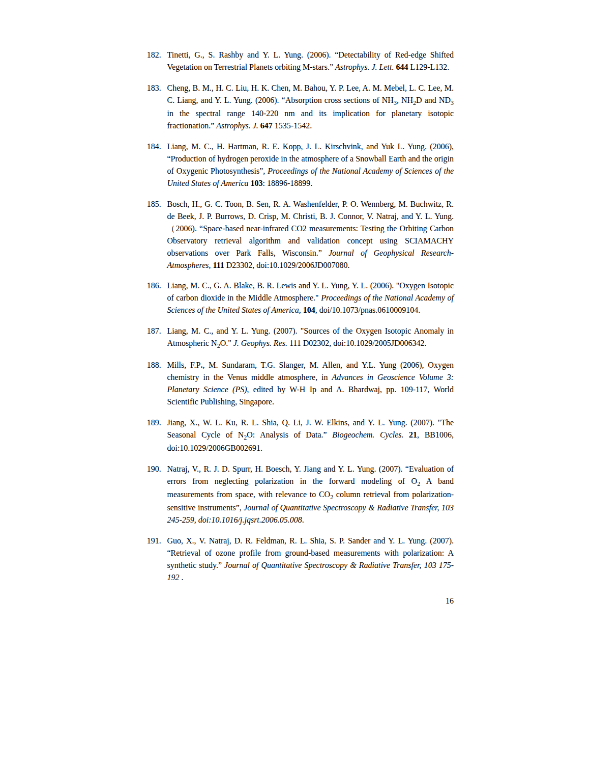Tinetti, G., S. Rashby and Y. L. Yung. (2006). “Detectability of Red-edge Shifted Vegetation on Terrestrial Planets orbiting M-stars.” Astrophys. J. Lett. 644 L129-L132.
Cheng, B. M., H. C. Liu, H. K. Chen, M. Bahou, Y. P. Lee, A. M. Mebel, L. C. Lee, M. C. Liang, and Y. L. Yung. (2006). “Absorption cross sections of NH3, NH2D and ND3 in the spectral range 140-220 nm and its implication for planetary isotopic fractionation.” Astrophys. J. 647 1535-1542.
Liang, M. C., H. Hartman, R. E. Kopp, J. L. Kirschvink, and Yuk L. Yung. (2006), “Production of hydrogen peroxide in the atmosphere of a Snowball Earth and the origin of Oxygenic Photosynthesis”, Proceedings of the National Academy of Sciences of the United States of America 103: 18896-18899.
Bosch, H., G. C. Toon, B. Sen, R. A. Washenfelder, P. O. Wennberg, M. Buchwitz, R. de Beek, J. P. Burrows, D. Crisp, M. Christi, B. J. Connor, V. Natraj, and Y. L. Yung.（2006). “Space-based near-infrared CO2 measurements: Testing the Orbiting Carbon Observatory retrieval algorithm and validation concept using SCIAMACHY observations over Park Falls, Wisconsin.” Journal of Geophysical Research-Atmospheres, 111 D23302, doi:10.1029/2006JD007080.
Liang, M. C., G. A. Blake, B. R. Lewis and Y. L. Yung, Y. L. (2006). "Oxygen Isotopic of carbon dioxide in the Middle Atmosphere." Proceedings of the National Academy of Sciences of the United States of America, 104, doi/10.1073/pnas.0610009104.
Liang, M. C., and Y. L. Yung. (2007). "Sources of the Oxygen Isotopic Anomaly in Atmospheric N2O." J. Geophys. Res. 111 D02302, doi:10.1029/2005JD006342.
Mills, F.P., M. Sundaram, T.G. Slanger, M. Allen, and Y.L. Yung (2006), Oxygen chemistry in the Venus middle atmosphere, in Advances in Geoscience Volume 3: Planetary Science (PS), edited by W-H Ip and A. Bhardwaj, pp. 109-117, World Scientific Publishing, Singapore.
Jiang, X., W. L. Ku, R. L. Shia, Q. Li, J. W. Elkins, and Y. L. Yung. (2007). "The Seasonal Cycle of N2O: Analysis of Data.” Biogeochem. Cycles. 21, BB1006, doi:10.1029/2006GB002691.
Natraj, V., R. J. D. Spurr, H. Boesch, Y. Jiang and Y. L. Yung. (2007). “Evaluation of errors from neglecting polarization in the forward modeling of O2 A band measurements from space, with relevance to CO2 column retrieval from polarization-sensitive instruments”, Journal of Quantitative Spectroscopy & Radiative Transfer, 103 245-259, doi:10.1016/j.jqsrt.2006.05.008.
Guo, X., V. Natraj, D. R. Feldman, R. L. Shia, S. P. Sander and Y. L. Yung. (2007). “Retrieval of ozone profile from ground-based measurements with polarization: A synthetic study.” Journal of Quantitative Spectroscopy & Radiative Transfer, 103 175-192 .
16